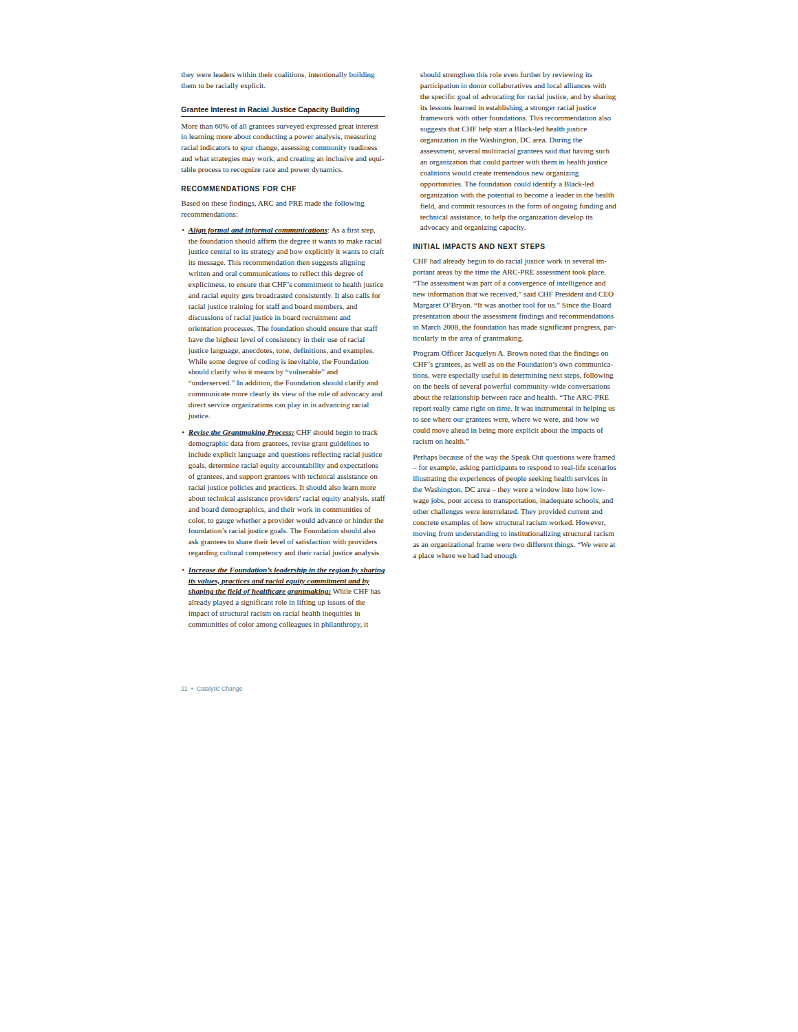they were leaders within their coalitions, intentionally building them to be racially explicit.
Grantee Interest in Racial Justice Capacity Building
More than 60% of all grantees surveyed expressed great interest in learning more about conducting a power analysis, measuring racial indicators to spur change, assessing community readiness and what strategies may work, and creating an inclusive and equitable process to recognize race and power dynamics.
Recommendations for CHF
Based on these findings, ARC and PRE made the following recommendations:
Align formal and informal communications: As a first step, the foundation should affirm the degree it wants to make racial justice central to its strategy and how explicitly it wants to craft its message. This recommendation then suggests aligning written and oral communications to reflect this degree of explicitness, to ensure that CHF’s commitment to health justice and racial equity gets broadcasted consistently. It also calls for racial justice training for staff and board members, and discussions of racial justice in board recruitment and orientation processes. The foundation should ensure that staff have the highest level of consistency in their use of racial justice language, anecdotes, tone, definitions, and examples. While some degree of coding is inevitable, the Foundation should clarify who it means by “vulnerable” and “underserved.” In addition, the Foundation should clarify and communicate more clearly its view of the role of advocacy and direct service organizations can play in in advancing racial justice.
Revise the Grantmaking Process: CHF should begin to track demographic data from grantees, revise grant guidelines to include explicit language and questions reflecting racial justice goals, determine racial equity accountability and expectations of grantees, and support grantees with technical assistance on racial justice policies and practices. It should also learn more about technical assistance providers’ racial equity analysis, staff and board demographics, and their work in communities of color, to gauge whether a provider would advance or hinder the foundation’s racial justice goals. The Foundation should also ask grantees to share their level of satisfaction with providers regarding cultural competency and their racial justice analysis.
Increase the Foundation’s leadership in the region by sharing its values, practices and racial equity commitment and by shaping the field of healthcare grantmaking: While CHF has already played a significant role in lifting up issues of the impact of structural racism on racial health inequities in communities of color among colleagues in philanthropy, it should strengthen this role even further by reviewing its participation in donor collaboratives and local alliances with the specific goal of advocating for racial justice, and by sharing its lessons learned in establishing a stronger racial justice framework with other foundations. This recommendation also suggests that CHF help start a Black-led health justice organization in the Washington, DC area. During the assessment, several multiracial grantees said that having such an organization that could partner with them in health justice coalitions would create tremendous new organizing opportunities. The foundation could identify a Black-led organization with the potential to become a leader in the health field, and commit resources in the form of ongoing funding and technical assistance, to help the organization develop its advocacy and organizing capacity.
Initial Impacts and Next Steps
CHF had already begun to do racial justice work in several important areas by the time the ARC-PRE assessment took place. “The assessment was part of a convergence of intelligence and new information that we received,” said CHF President and CEO Margaret O’Bryon. “It was another tool for us.” Since the Board presentation about the assessment findings and recommendations in March 2008, the foundation has made significant progress, particularly in the area of grantmaking.
Program Officer Jacquelyn A. Brown noted that the findings on CHF’s grantees, as well as on the Foundation’s own communications, were especially useful in determining next steps, following on the heels of several powerful community-wide conversations about the relationship between race and health. “The ARC-PRE report really came right on time. It was instrumental in helping us to see where our grantees were, where we were, and how we could move ahead in being more explicit about the impacts of racism on health.”
Perhaps because of the way the Speak Out questions were framed – for example, asking participants to respond to real-life scenarios illustrating the experiences of people seeking health services in the Washington, DC area – they were a window into how low-wage jobs, poor access to transportation, inadequate schools, and other challenges were interrelated. They provided current and concrete examples of how structural racism worked. However, moving from understanding to institutionalizing structural racism as an organizational frame were two different things. “We were at a place where we had had enough
21 • Catalytic Change